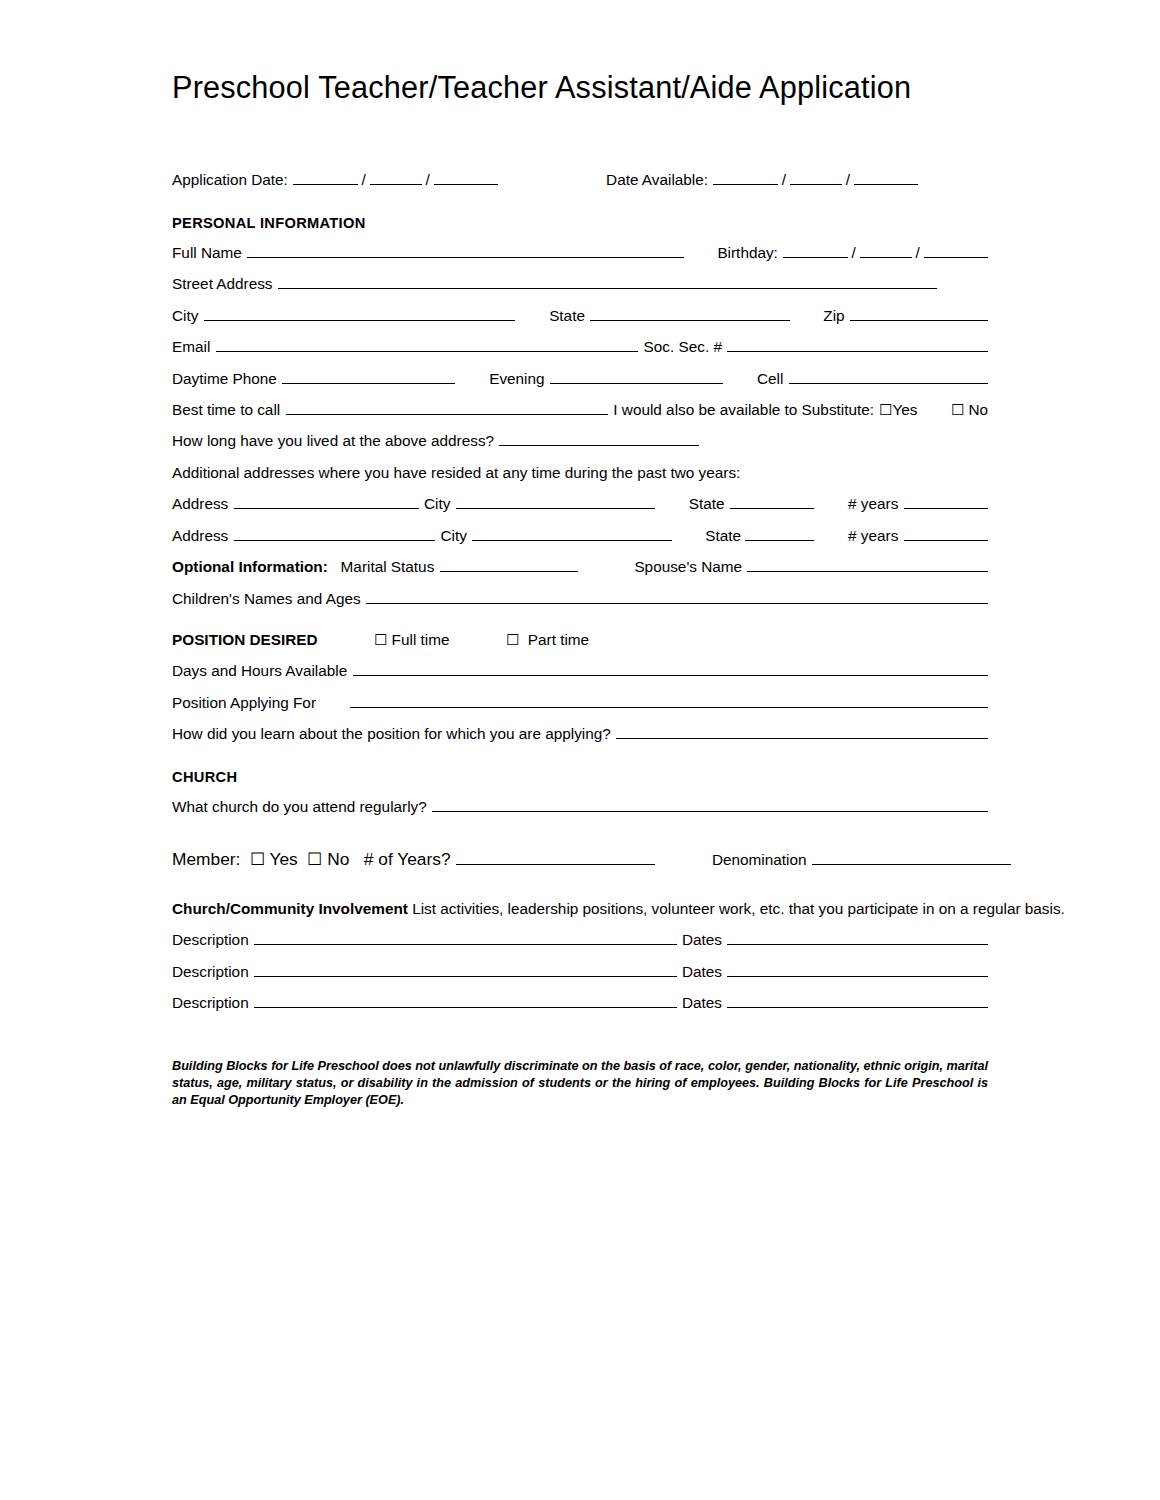Preschool Teacher/Teacher Assistant/Aide Application
Application Date: / / Date Available: / /
PERSONAL INFORMATION
Full Name Birthday: / /
Street Address
City State Zip
Email Soc. Sec. #
Daytime Phone Evening Cell
Best time to call I would also be available to Substitute: ☐Yes ☐ No
How long have you lived at the above address?
Additional addresses where you have resided at any time during the past two years:
Address City State # years
Address City State # years
Optional Information: Marital Status Spouse's Name
Children's Names and Ages
POSITION DESIRED ☐ Full time ☐ Part time
Days and Hours Available
Position Applying For
How did you learn about the position for which you are applying?
CHURCH
What church do you attend regularly?
Member: ☐ Yes ☐ No # of Years? Denomination
Church/Community Involvement List activities, leadership positions, volunteer work, etc. that you participate in on a regular basis.
Description Dates
Description Dates
Description Dates
Building Blocks for Life Preschool does not unlawfully discriminate on the basis of race, color, gender, nationality, ethnic origin, marital status, age, military status, or disability in the admission of students or the hiring of employees. Building Blocks for Life Preschool is an Equal Opportunity Employer (EOE).